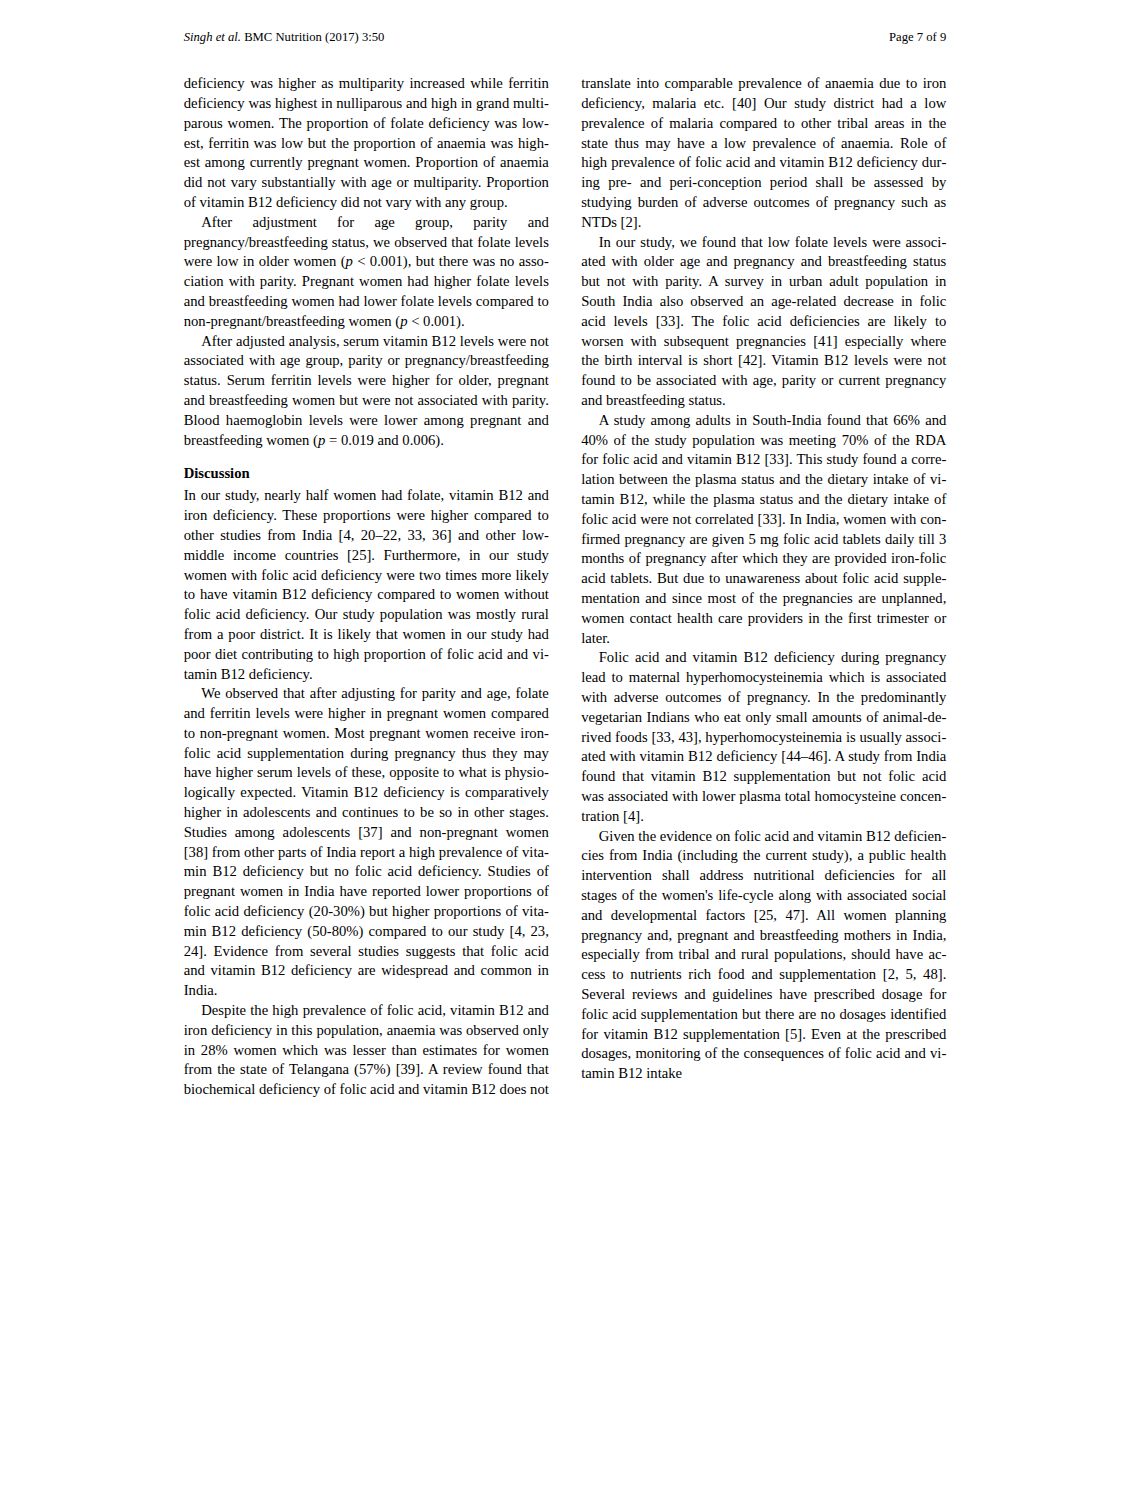Singh et al. BMC Nutrition (2017) 3:50 Page 7 of 9
deficiency was higher as multiparity increased while ferritin deficiency was highest in nulliparous and high in grand multiparous women. The proportion of folate deficiency was lowest, ferritin was low but the proportion of anaemia was highest among currently pregnant women. Proportion of anaemia did not vary substantially with age or multiparity. Proportion of vitamin B12 deficiency did not vary with any group.
After adjustment for age group, parity and pregnancy/breastfeeding status, we observed that folate levels were low in older women (p < 0.001), but there was no association with parity. Pregnant women had higher folate levels and breastfeeding women had lower folate levels compared to non-pregnant/breastfeeding women (p < 0.001).
After adjusted analysis, serum vitamin B12 levels were not associated with age group, parity or pregnancy/breastfeeding status. Serum ferritin levels were higher for older, pregnant and breastfeeding women but were not associated with parity. Blood haemoglobin levels were lower among pregnant and breastfeeding women (p = 0.019 and 0.006).
Discussion
In our study, nearly half women had folate, vitamin B12 and iron deficiency. These proportions were higher compared to other studies from India [4, 20–22, 33, 36] and other low-middle income countries [25]. Furthermore, in our study women with folic acid deficiency were two times more likely to have vitamin B12 deficiency compared to women without folic acid deficiency. Our study population was mostly rural from a poor district. It is likely that women in our study had poor diet contributing to high proportion of folic acid and vitamin B12 deficiency.
We observed that after adjusting for parity and age, folate and ferritin levels were higher in pregnant women compared to non-pregnant women. Most pregnant women receive iron-folic acid supplementation during pregnancy thus they may have higher serum levels of these, opposite to what is physiologically expected. Vitamin B12 deficiency is comparatively higher in adolescents and continues to be so in other stages. Studies among adolescents [37] and non-pregnant women [38] from other parts of India report a high prevalence of vitamin B12 deficiency but no folic acid deficiency. Studies of pregnant women in India have reported lower proportions of folic acid deficiency (20-30%) but higher proportions of vitamin B12 deficiency (50-80%) compared to our study [4, 23, 24]. Evidence from several studies suggests that folic acid and vitamin B12 deficiency are widespread and common in India.
Despite the high prevalence of folic acid, vitamin B12 and iron deficiency in this population, anaemia was observed only in 28% women which was lesser than estimates for women from the state of Telangana (57%) [39]. A review found that biochemical deficiency of folic acid and vitamin B12 does not translate into comparable prevalence of anaemia due to iron deficiency, malaria etc. [40] Our study district had a low prevalence of malaria compared to other tribal areas in the state thus may have a low prevalence of anaemia. Role of high prevalence of folic acid and vitamin B12 deficiency during pre- and peri-conception period shall be assessed by studying burden of adverse outcomes of pregnancy such as NTDs [2].
In our study, we found that low folate levels were associated with older age and pregnancy and breastfeeding status but not with parity. A survey in urban adult population in South India also observed an age-related decrease in folic acid levels [33]. The folic acid deficiencies are likely to worsen with subsequent pregnancies [41] especially where the birth interval is short [42]. Vitamin B12 levels were not found to be associated with age, parity or current pregnancy and breastfeeding status.
A study among adults in South-India found that 66% and 40% of the study population was meeting 70% of the RDA for folic acid and vitamin B12 [33]. This study found a correlation between the plasma status and the dietary intake of vitamin B12, while the plasma status and the dietary intake of folic acid were not correlated [33]. In India, women with confirmed pregnancy are given 5 mg folic acid tablets daily till 3 months of pregnancy after which they are provided iron-folic acid tablets. But due to unawareness about folic acid supplementation and since most of the pregnancies are unplanned, women contact health care providers in the first trimester or later.
Folic acid and vitamin B12 deficiency during pregnancy lead to maternal hyperhomocysteinemia which is associated with adverse outcomes of pregnancy. In the predominantly vegetarian Indians who eat only small amounts of animal-derived foods [33, 43], hyperhomocysteinemia is usually associated with vitamin B12 deficiency [44–46]. A study from India found that vitamin B12 supplementation but not folic acid was associated with lower plasma total homocysteine concentration [4].
Given the evidence on folic acid and vitamin B12 deficiencies from India (including the current study), a public health intervention shall address nutritional deficiencies for all stages of the women's life-cycle along with associated social and developmental factors [25, 47]. All women planning pregnancy and, pregnant and breastfeeding mothers in India, especially from tribal and rural populations, should have access to nutrients rich food and supplementation [2, 5, 48]. Several reviews and guidelines have prescribed dosage for folic acid supplementation but there are no dosages identified for vitamin B12 supplementation [5]. Even at the prescribed dosages, monitoring of the consequences of folic acid and vitamin B12 intake